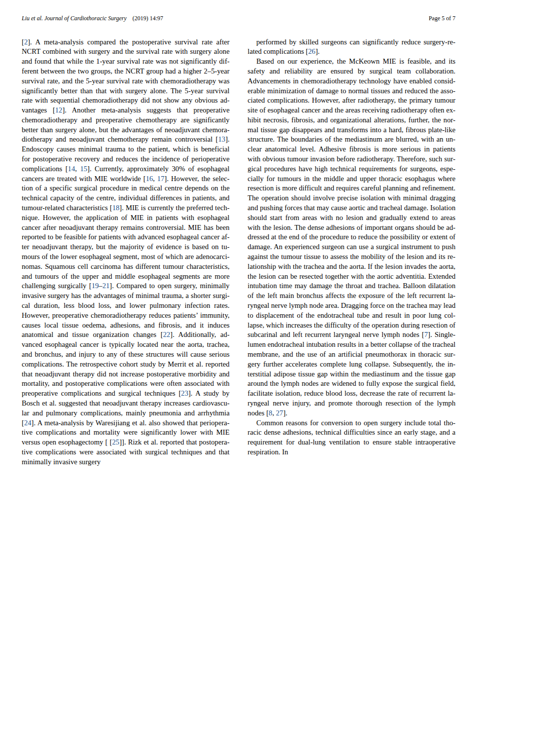Liu et al. Journal of Cardiothoracic Surgery (2019) 14:97
Page 5 of 7
[2]. A meta-analysis compared the postoperative survival rate after NCRT combined with surgery and the survival rate with surgery alone and found that while the 1-year survival rate was not significantly different between the two groups, the NCRT group had a higher 2–5-year survival rate, and the 5-year survival rate with chemoradiotherapy was significantly better than that with surgery alone. The 5-year survival rate with sequential chemoradiotherapy did not show any obvious advantages [12]. Another meta-analysis suggests that preoperative chemoradiotherapy and preoperative chemotherapy are significantly better than surgery alone, but the advantages of neoadjuvant chemoradiotherapy and neoadjuvant chemotherapy remain controversial [13]. Endoscopy causes minimal trauma to the patient, which is beneficial for postoperative recovery and reduces the incidence of perioperative complications [14, 15]. Currently, approximately 30% of esophageal cancers are treated with MIE worldwide [16, 17]. However, the selection of a specific surgical procedure in medical centre depends on the technical capacity of the centre, individual differences in patients, and tumour-related characteristics [18]. MIE is currently the preferred technique. However, the application of MIE in patients with esophageal cancer after neoadjuvant therapy remains controversial. MIE has been reported to be feasible for patients with advanced esophageal cancer after neoadjuvant therapy, but the majority of evidence is based on tumours of the lower esophageal segment, most of which are adenocarcinomas. Squamous cell carcinoma has different tumour characteristics, and tumours of the upper and middle esophageal segments are more challenging surgically [19–21]. Compared to open surgery, minimally invasive surgery has the advantages of minimal trauma, a shorter surgical duration, less blood loss, and lower pulmonary infection rates. However, preoperative chemoradiotherapy reduces patients’ immunity, causes local tissue oedema, adhesions, and fibrosis, and it induces anatomical and tissue organization changes [22]. Additionally, advanced esophageal cancer is typically located near the aorta, trachea, and bronchus, and injury to any of these structures will cause serious complications. The retrospective cohort study by Merrit et al. reported that neoadjuvant therapy did not increase postoperative morbidity and mortality, and postoperative complications were often associated with preoperative complications and surgical techniques [23]. A study by Bosch et al. suggested that neoadjuvant therapy increases cardiovascular and pulmonary complications, mainly pneumonia and arrhythmia [24]. A meta-analysis by Waresijiang et al. also showed that perioperative complications and mortality were significantly lower with MIE versus open esophagectomy [ [25]]. Rizk et al. reported that postoperative complications were associated with surgical techniques and that minimally invasive surgery
performed by skilled surgeons can significantly reduce surgery-related complications [26].
Based on our experience, the McKeown MIE is feasible, and its safety and reliability are ensured by surgical team collaboration. Advancements in chemoradiotherapy technology have enabled considerable minimization of damage to normal tissues and reduced the associated complications. However, after radiotherapy, the primary tumour site of esophageal cancer and the areas receiving radiotherapy often exhibit necrosis, fibrosis, and organizational alterations, further, the normal tissue gap disappears and transforms into a hard, fibrous plate-like structure. The boundaries of the mediastinum are blurred, with an unclear anatomical level. Adhesive fibrosis is more serious in patients with obvious tumour invasion before radiotherapy. Therefore, such surgical procedures have high technical requirements for surgeons, especially for tumours in the middle and upper thoracic esophagus where resection is more difficult and requires careful planning and refinement. The operation should involve precise isolation with minimal dragging and pushing forces that may cause aortic and tracheal damage. Isolation should start from areas with no lesion and gradually extend to areas with the lesion. The dense adhesions of important organs should be addressed at the end of the procedure to reduce the possibility or extent of damage. An experienced surgeon can use a surgical instrument to push against the tumour tissue to assess the mobility of the lesion and its relationship with the trachea and the aorta. If the lesion invades the aorta, the lesion can be resected together with the aortic adventitia. Extended intubation time may damage the throat and trachea. Balloon dilatation of the left main bronchus affects the exposure of the left recurrent laryngeal nerve lymph node area. Dragging force on the trachea may lead to displacement of the endotracheal tube and result in poor lung collapse, which increases the difficulty of the operation during resection of subcarinal and left recurrent laryngeal nerve lymph nodes [7]. Single-lumen endotracheal intubation results in a better collapse of the tracheal membrane, and the use of an artificial pneumothorax in thoracic surgery further accelerates complete lung collapse. Subsequently, the interstitial adipose tissue gap within the mediastinum and the tissue gap around the lymph nodes are widened to fully expose the surgical field, facilitate isolation, reduce blood loss, decrease the rate of recurrent laryngeal nerve injury, and promote thorough resection of the lymph nodes [8, 27].
Common reasons for conversion to open surgery include total thoracic dense adhesions, technical difficulties since an early stage, and a requirement for dual-lung ventilation to ensure stable intraoperative respiration. In